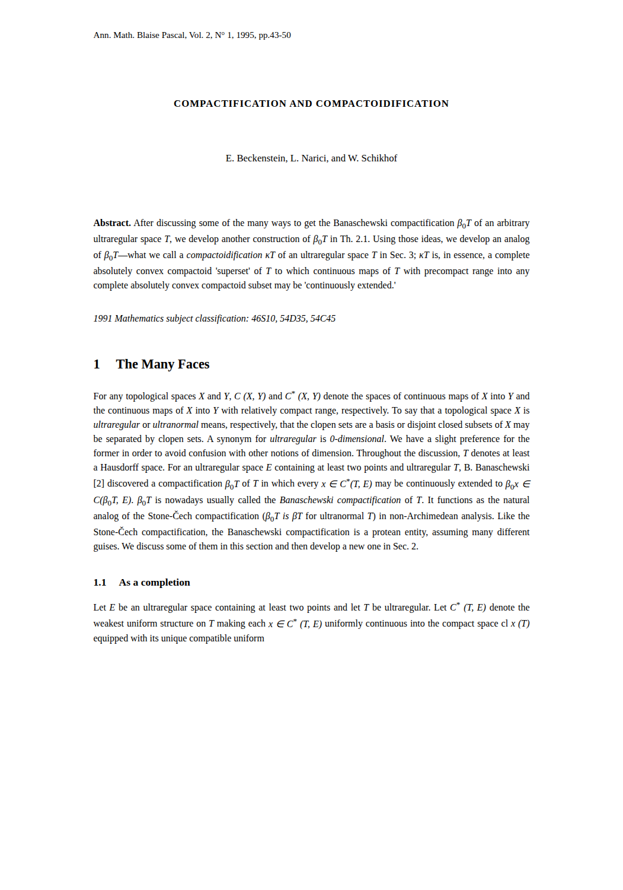Ann. Math. Blaise Pascal, Vol. 2, N° 1, 1995, pp.43-50
Compactification and Compactoidification
E. Beckenstein, L. Narici, and W. Schikhof
Abstract. After discussing some of the many ways to get the Banaschewski compactification β0T of an arbitrary ultraregular space T, we develop another construction of β0T in Th. 2.1. Using those ideas, we develop an analog of β0T—what we call a compactoidification κT of an ultraregular space T in Sec. 3; κT is, in essence, a complete absolutely convex compactoid 'superset' of T to which continuous maps of T with precompact range into any complete absolutely convex compactoid subset may be 'continuously extended.'
1991 Mathematics subject classification: 46S10, 54D35, 54C45
1 The Many Faces
For any topological spaces X and Y, C (X, Y) and C* (X, Y) denote the spaces of continuous maps of X into Y and the continuous maps of X into Y with relatively compact range, respectively. To say that a topological space X is ultraregular or ultranormal means, respectively, that the clopen sets are a basis or disjoint closed subsets of X may be separated by clopen sets. A synonym for ultraregular is 0-dimensional. We have a slight preference for the former in order to avoid confusion with other notions of dimension. Throughout the discussion, T denotes at least a Hausdorff space. For an ultraregular space E containing at least two points and ultraregular T, B. Banaschewski [2] discovered a compactification β0T of T in which every x ∈ C*(T, E) may be continuously extended to β0x ∈ C(β0T, E). β0T is nowadays usually called the Banaschewski compactification of T. It functions as the natural analog of the Stone-Čech compactification (β0T is βT for ultranormal T) in non-Archimedean analysis. Like the Stone-Čech compactification, the Banaschewski compactification is a protean entity, assuming many different guises. We discuss some of them in this section and then develop a new one in Sec. 2.
1.1 As a completion
Let E be an ultraregular space containing at least two points and let T be ultraregular. Let C* (T, E) denote the weakest uniform structure on T making each x ∈ C* (T, E) uniformly continuous into the compact space cl x (T) equipped with its unique compatible uniform